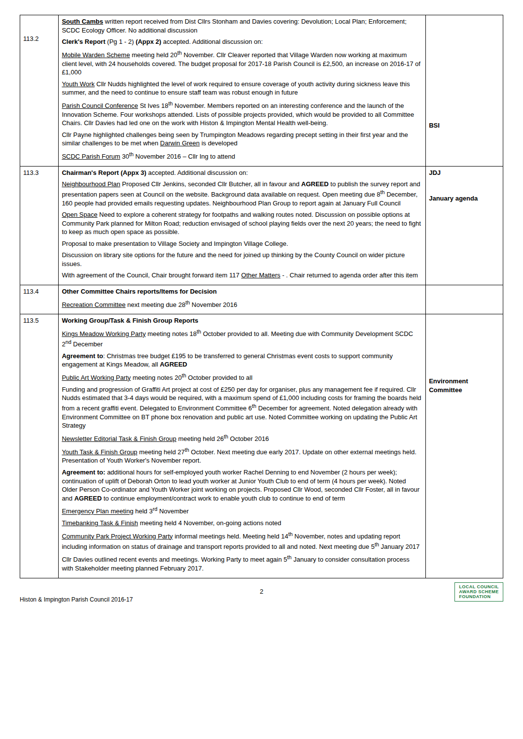| 113.2 | South Cambs written report received from Dist Cllrs Stonham and Davies covering: Devolution; Local Plan; Enforcement; SCDC Ecology Officer. No additional discussion Clerk's Report (Pg 1 - 2) (Appx 2) accepted. Additional discussion on: Mobile Warden Scheme meeting held 20 th November. Cllr Cleaver reported that Village Warden now working at maximum client level, with 24 households covered. The budget proposal for 2017-18 Parish Council is £2,500, an increase on 2016-17 of £1,000 Youth Work Cllr Nudds highlighted the level of work required to ensure coverage of youth activity during sickness leave this summer, and the need to continue to ensure staff team was robust enough in future Parish Council Conference St Ives 18 th November. Members reported on an interesting conference and the launch of the Innovation Scheme. Four workshops attended. Lists of possible projects provided, which would be provided to all Committee Chairs. Cllr Davies had led one on the work with Histon & Impington Mental Health well-being. Cllr Payne highlighted challenges being seen by Trumpington Meadows regarding precept setting in their first year and the similar challenges to be met when Darwin Green is developed SCDC Parish Forum 30 th November 2016 – Cllr Ing to attend | BSI |
| 113.3 | Chairman's Report (Appx 3) accepted. Additional discussion on: Neighbourhood Plan Proposed Cllr Jenkins, seconded Cllr Butcher, all in favour and AGREED to publish the survey report and presentation papers seen at Council on the website. Background data available on request. Open meeting due 8 th December, 160 people had provided emails requesting updates. Neighbourhood Plan Group to report again at January Full Council Open Space Need to explore a coherent strategy for footpaths and walking routes noted. Discussion on possible options at Community Park planned for Milton Road; reduction envisaged of school playing fields over the next 20 years; the need to fight to keep as much open space as possible. Proposal to make presentation to Village Society and Impington Village College. Discussion on library site options for the future and the need for joined up thinking by the County Council on wider picture issues. With agreement of the Council, Chair brought forward item 117 Other Matters - . Chair returned to agenda order after this item | JDJ January agenda |
| 113.4 | Other Committee Chairs reports/Items for Decision Recreation Committee next meeting due 28 th November 2016 | |
| 113.5 | Working Group/Task & Finish Group Reports Kings Meadow Working Party meeting notes 18 th October provided to all. Meeting due with Community Development SCDC 2 nd December Agreement to : Christmas tree budget £195 to be transferred to general Christmas event costs to support community engagement at Kings Meadow, all AGREED Public Art Working Party meeting notes 20 th October provided to all Funding and progression of Graffiti Art project at cost of £250 per day for organiser, plus any management fee if required. Cllr Nudds estimated that 3-4 days would be required, with a maximum spend of £1,000 including costs for framing the boards held from a recent graffiti event. Delegated to Environment Committee 6 th December for agreement. Noted delegation already with Environment Committee on BT phone box renovation and public art use. Noted Committee working on updating the Public Art Strategy Newsletter Editorial Task & Finish Group meeting held 26 th October 2016 Youth Task & Finish Group meeting held 27 th October. Next meeting due early 2017. Update on other external meetings held. Presentation of Youth Worker's November report. Agreement to: additional hours for self-employed youth worker Rachel Denning to end November (2 hours per week); continuation of uplift of Deborah Orton to lead youth worker at Junior Youth Club to end of term (4 hours per week). Noted Older Person Co-ordinator and Youth Worker joint working on projects. Proposed Cllr Wood, seconded Cllr Foster, all in favour and AGREED to continue employment/contract work to enable youth club to continue to end of term Emergency Plan meeting held 3 rd November Timebanking Task & Finish meeting held 4 November, on-going actions noted Community Park Project Working Party informal meetings held. Meeting held 14 th November, notes and updating report including information on status of drainage and transport reports provided to all and noted. Next meeting due 5 th January 2017 Cllr Davies outlined recent events and meetings. Working Party to meet again 5 th January to consider consultation process with Stakeholder meeting planned February 2017. | Environment Committee |
2
Histon & Impington Parish Council 2016-17
LOCAL COUNCIL
AWARD SCHEME
FOUNDATION